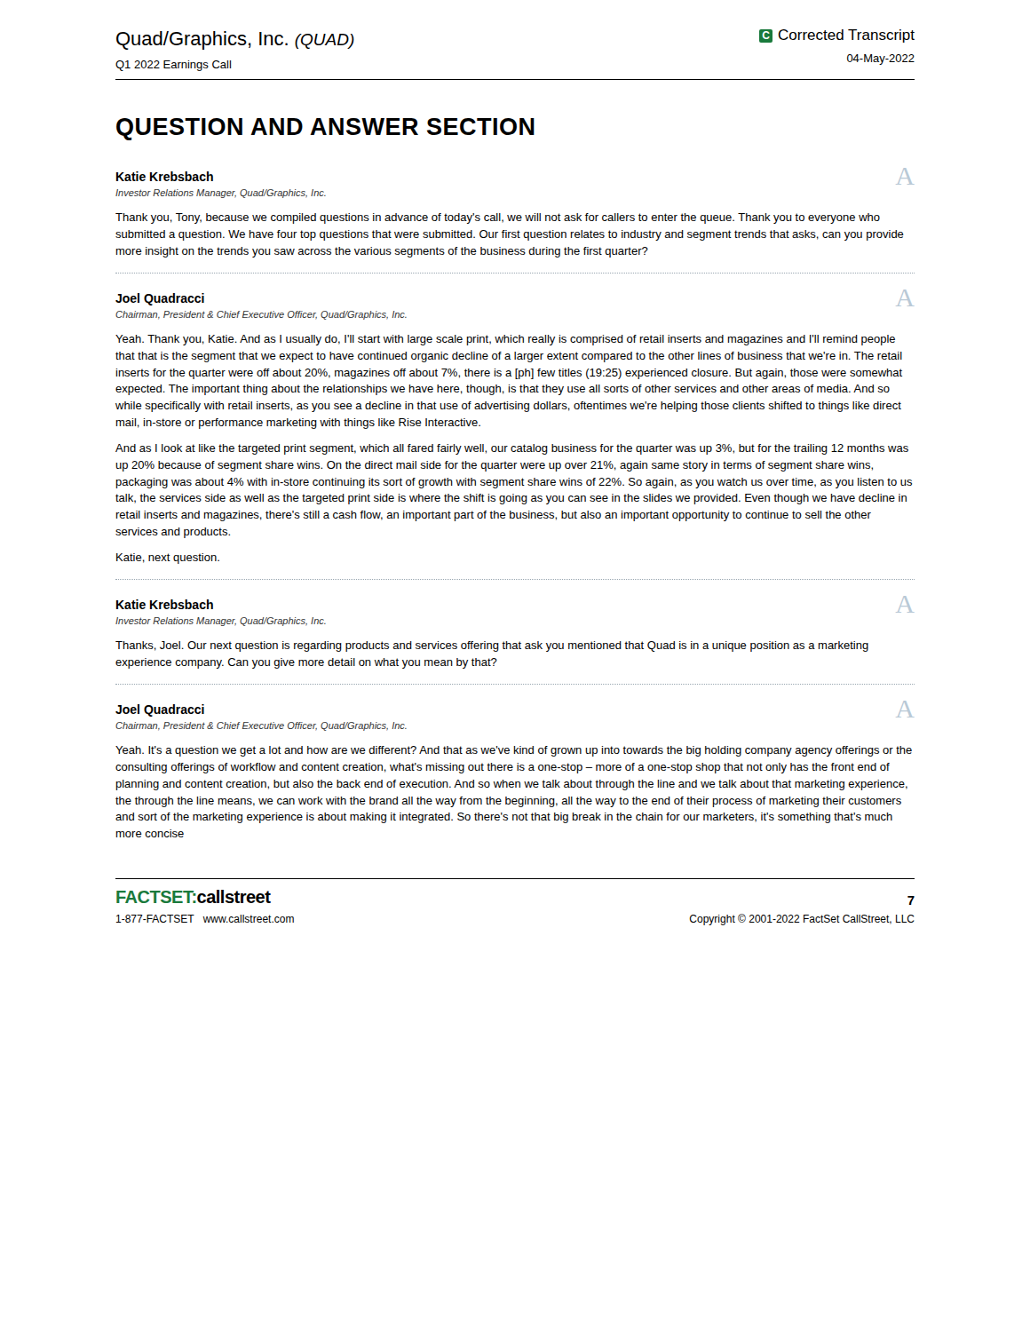Quad/Graphics, Inc. (QUAD)
Q1 2022 Earnings Call
C Corrected Transcript
04-May-2022
QUESTION AND ANSWER SECTION
A
Katie Krebsbach
Investor Relations Manager, Quad/Graphics, Inc.
Thank you, Tony, because we compiled questions in advance of today's call, we will not ask for callers to enter the queue. Thank you to everyone who submitted a question. We have four top questions that were submitted. Our first question relates to industry and segment trends that asks, can you provide more insight on the trends you saw across the various segments of the business during the first quarter?
A
Joel Quadracci
Chairman, President & Chief Executive Officer, Quad/Graphics, Inc.
Yeah. Thank you, Katie. And as I usually do, I'll start with large scale print, which really is comprised of retail inserts and magazines and I'll remind people that that is the segment that we expect to have continued organic decline of a larger extent compared to the other lines of business that we're in. The retail inserts for the quarter were off about 20%, magazines off about 7%, there is a [ph] few titles (19:25) experienced closure. But again, those were somewhat expected. The important thing about the relationships we have here, though, is that they use all sorts of other services and other areas of media. And so while specifically with retail inserts, as you see a decline in that use of advertising dollars, oftentimes we're helping those clients shifted to things like direct mail, in-store or performance marketing with things like Rise Interactive.
And as I look at like the targeted print segment, which all fared fairly well, our catalog business for the quarter was up 3%, but for the trailing 12 months was up 20% because of segment share wins. On the direct mail side for the quarter were up over 21%, again same story in terms of segment share wins, packaging was about 4% with in-store continuing its sort of growth with segment share wins of 22%. So again, as you watch us over time, as you listen to us talk, the services side as well as the targeted print side is where the shift is going as you can see in the slides we provided. Even though we have decline in retail inserts and magazines, there's still a cash flow, an important part of the business, but also an important opportunity to continue to sell the other services and products.
Katie, next question.
A
Katie Krebsbach
Investor Relations Manager, Quad/Graphics, Inc.
Thanks, Joel. Our next question is regarding products and services offering that ask you mentioned that Quad is in a unique position as a marketing experience company. Can you give more detail on what you mean by that?
A
Joel Quadracci
Chairman, President & Chief Executive Officer, Quad/Graphics, Inc.
Yeah. It's a question we get a lot and how are we different? And that as we've kind of grown up into towards the big holding company agency offerings or the consulting offerings of workflow and content creation, what's missing out there is a one-stop – more of a one-stop shop that not only has the front end of planning and content creation, but also the back end of execution. And so when we talk about through the line and we talk about that marketing experience, the through the line means, we can work with the brand all the way from the beginning, all the way to the end of their process of marketing their customers and sort of the marketing experience is about making it integrated. So there's not that big break in the chain for our marketers, it's something that's much more concise
FACTSET: callstreet
1-877-FACTSET www.callstreet.com
7
Copyright © 2001-2022 FactSet CallStreet, LLC